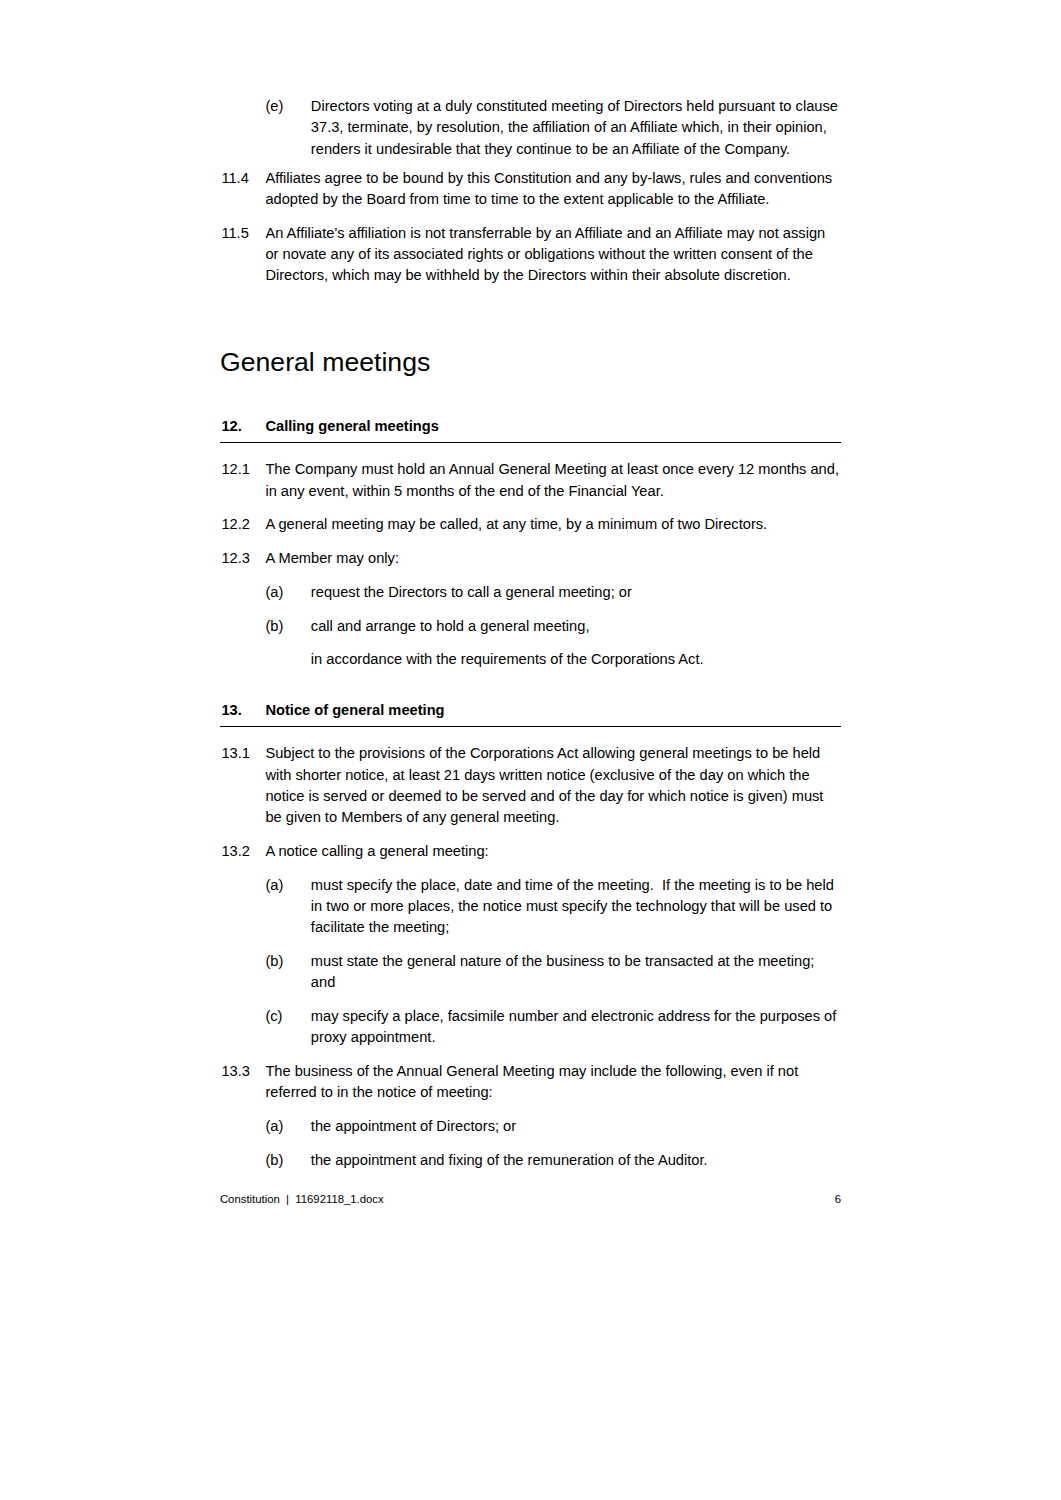(e)
Directors voting at a duly constituted meeting of Directors held pursuant to clause 37.3, terminate, by resolution, the affiliation of an Affiliate which, in their opinion, renders it undesirable that they continue to be an Affiliate of the Company.
11.4
Affiliates agree to be bound by this Constitution and any by-laws, rules and conventions adopted by the Board from time to time to the extent applicable to the Affiliate.
11.5
An Affiliate's affiliation is not transferrable by an Affiliate and an Affiliate may not assign or novate any of its associated rights or obligations without the written consent of the Directors, which may be withheld by the Directors within their absolute discretion.
General meetings
12.
Calling general meetings
12.1
The Company must hold an Annual General Meeting at least once every 12 months and, in any event, within 5 months of the end of the Financial Year.
12.2
A general meeting may be called, at any time, by a minimum of two Directors.
12.3
A Member may only:
(a)
request the Directors to call a general meeting; or
(b)
call and arrange to hold a general meeting,
in accordance with the requirements of the Corporations Act.
13.
Notice of general meeting
13.1
Subject to the provisions of the Corporations Act allowing general meetings to be held with shorter notice, at least 21 days written notice (exclusive of the day on which the notice is served or deemed to be served and of the day for which notice is given) must be given to Members of any general meeting.
13.2
A notice calling a general meeting:
(a)
must specify the place, date and time of the meeting. If the meeting is to be held in two or more places, the notice must specify the technology that will be used to facilitate the meeting;
(b)
must state the general nature of the business to be transacted at the meeting; and
(c)
may specify a place, facsimile number and electronic address for the purposes of proxy appointment.
13.3
The business of the Annual General Meeting may include the following, even if not referred to in the notice of meeting:
(a)
the appointment of Directors; or
(b)
the appointment and fixing of the remuneration of the Auditor.
Constitution | 11692118_1.docx
6